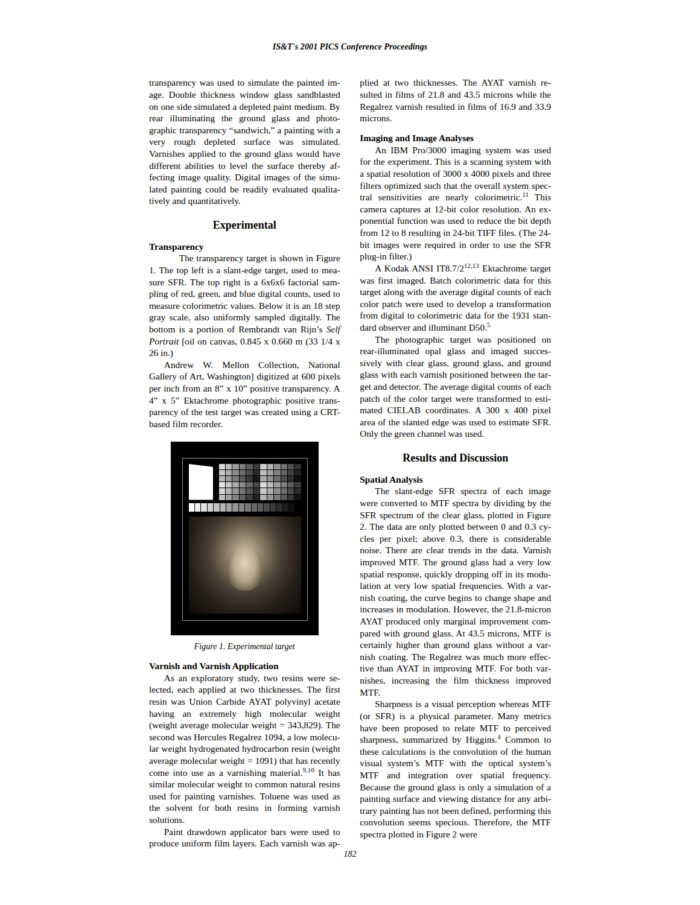IS&T's 2001 PICS Conference Proceedings
transparency was used to simulate the painted image. Double thickness window glass sandblasted on one side simulated a depleted paint medium. By rear illuminating the ground glass and photographic transparency “sandwich,” a painting with a very rough depleted surface was simulated. Varnishes applied to the ground glass would have different abilities to level the surface thereby affecting image quality. Digital images of the simulated painting could be readily evaluated qualitatively and quantitatively.
Experimental
Transparency
The transparency target is shown in Figure 1. The top left is a slant-edge target, used to measure SFR. The top right is a 6x6x6 factorial sampling of red, green, and blue digital counts, used to measure colorimetric values. Below it is an 18 step gray scale, also uniformly sampled digitally. The bottom is a portion of Rembrandt van Rijn’s Self Portrait [oil on canvas, 0.845 x 0.660 m (33 1/4 x 26 in.)
Andrew W. Mellon Collection, National Gallery of Art, Washington] digitized at 600 pixels per inch from an 8” x 10” positive transparency. A 4” x 5” Ektachrome photographic positive transparency of the test target was created using a CRT-based film recorder.
Figure 1. Experimental target
Varnish and Varnish Application
As an exploratory study, two resins were selected, each applied at two thicknesses. The first resin was Union Carbide AYAT polyvinyl acetate having an extremely high molecular weight (weight average molecular weight = 343,829). The second was Hercules Regalrez 1094, a low molecular weight hydrogenated hydrocarbon resin (weight average molecular weight = 1091) that has recently come into use as a varnishing material.9,10 It has similar molecular weight to common natural resins used for painting varnishes. Toluene was used as the solvent for both resins in forming varnish solutions.
Paint drawdown applicator bars were used to produce uniform film layers. Each varnish was applied at two thicknesses. The AYAT varnish resulted in films of 21.8 and 43.5 microns while the Regalrez varnish resulted in films of 16.9 and 33.9 microns.
Imaging and Image Analyses
An IBM Pro/3000 imaging system was used for the experiment. This is a scanning system with a spatial resolution of 3000 x 4000 pixels and three filters optimized such that the overall system spectral sensitivities are nearly colorimetric.11 This camera captures at 12-bit color resolution. An exponential function was used to reduce the bit depth from 12 to 8 resulting in 24-bit TIFF files. (The 24-bit images were required in order to use the SFR plug-in filter.)
A Kodak ANSI IT8.7/212,13 Ektachrome target was first imaged. Batch colorimetric data for this target along with the average digital counts of each color patch were used to develop a transformation from digital to colorimetric data for the 1931 standard observer and illuminant D50.5
The photographic target was positioned on rear-illuminated opal glass and imaged successively with clear glass, ground glass, and ground glass with each varnish positioned between the target and detector. The average digital counts of each patch of the color target were transformed to estimated CIELAB coordinates. A 300 x 400 pixel area of the slanted edge was used to estimate SFR. Only the green channel was used.
Results and Discussion
Spatial Analysis
The slant-edge SFR spectra of each image were converted to MTF spectra by dividing by the SFR spectrum of the clear glass, plotted in Figure 2. The data are only plotted between 0 and 0.3 cycles per pixel; above 0.3, there is considerable noise. There are clear trends in the data. Varnish improved MTF. The ground glass had a very low spatial response, quickly dropping off in its modulation at very low spatial frequencies. With a varnish coating, the curve begins to change shape and increases in modulation. However, the 21.8-micron AYAT produced only marginal improvement compared with ground glass. At 43.5 microns, MTF is certainly higher than ground glass without a varnish coating. The Regalrez was much more effective than AYAT in improving MTF. For both varnishes, increasing the film thickness improved MTF.
Sharpness is a visual perception whereas MTF (or SFR) is a physical parameter. Many metrics have been proposed to relate MTF to perceived sharpness, summarized by Higgins.4 Common to these calculations is the convolution of the human visual system’s MTF with the optical system’s MTF and integration over spatial frequency. Because the ground glass is only a simulation of a painting surface and viewing distance for any arbitrary painting has not been defined, performing this convolution seems specious. Therefore, the MTF spectra plotted in Figure 2 were
182